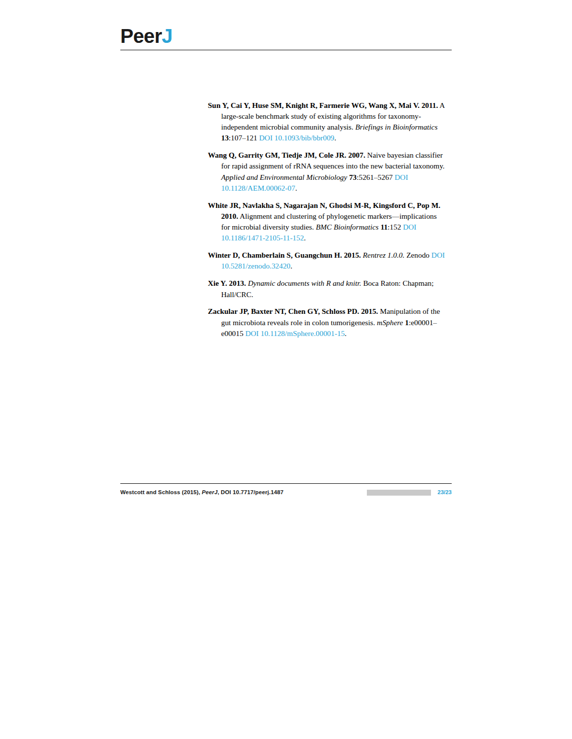PeerJ
Sun Y, Cai Y, Huse SM, Knight R, Farmerie WG, Wang X, Mai V. 2011. A large-scale benchmark study of existing algorithms for taxonomy-independent microbial community analysis. Briefings in Bioinformatics 13:107–121 DOI 10.1093/bib/bbr009.
Wang Q, Garrity GM, Tiedje JM, Cole JR. 2007. Naive bayesian classifier for rapid assignment of rRNA sequences into the new bacterial taxonomy. Applied and Environmental Microbiology 73:5261–5267 DOI 10.1128/AEM.00062-07.
White JR, Navlakha S, Nagarajan N, Ghodsi M-R, Kingsford C, Pop M. 2010. Alignment and clustering of phylogenetic markers—implications for microbial diversity studies. BMC Bioinformatics 11:152 DOI 10.1186/1471-2105-11-152.
Winter D, Chamberlain S, Guangchun H. 2015. Rentrez 1.0.0. Zenodo DOI 10.5281/zenodo.32420.
Xie Y. 2013. Dynamic documents with R and knitr. Boca Raton: Chapman; Hall/CRC.
Zackular JP, Baxter NT, Chen GY, Schloss PD. 2015. Manipulation of the gut microbiota reveals role in colon tumorigenesis. mSphere 1:e00001–e00015 DOI 10.1128/mSphere.00001-15.
Westcott and Schloss (2015), PeerJ, DOI 10.7717/peerj.1487
23/23